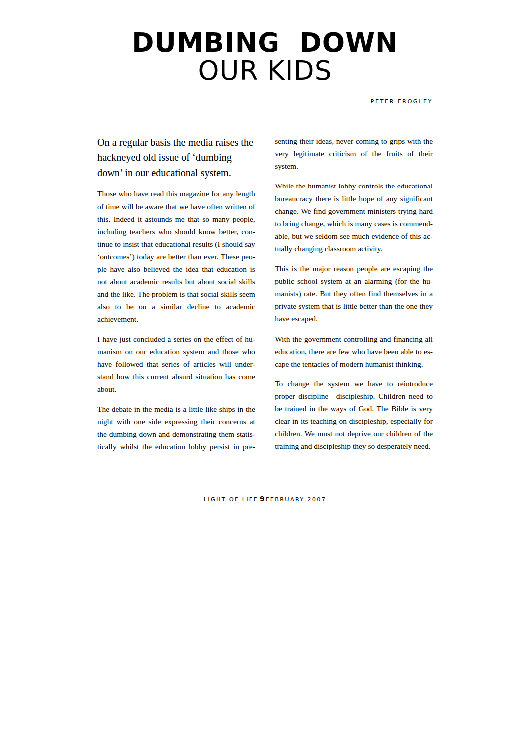DUMBING DOWN OUR KIDS
PETER FROGLEY
On a regular basis the media raises the hackneyed old issue of ‘dumbing down’ in our educational system.
Those who have read this magazine for any length of time will be aware that we have often written of this. Indeed it astounds me that so many people, including teachers who should know better, continue to insist that educational results (I should say ‘outcomes’) today are better than ever. These people have also believed the idea that education is not about academic results but about social skills and the like. The problem is that social skills seem also to be on a similar decline to academic achievement.
I have just concluded a series on the effect of humanism on our education system and those who have followed that series of articles will understand how this current absurd situation has come about.
The debate in the media is a little like ships in the night with one side expressing their concerns at the dumbing down and demonstrating them statistically whilst the education lobby persist in presenting their ideas, never coming to grips with the very legitimate criticism of the fruits of their system.
While the humanist lobby controls the educational bureaucracy there is little hope of any significant change. We find government ministers trying hard to bring change, which is many cases is commendable, but we seldom see much evidence of this actually changing classroom activity.
This is the major reason people are escaping the public school system at an alarming (for the humanists) rate. But they often find themselves in a private system that is little better than the one they have escaped.
With the government controlling and financing all education, there are few who have been able to escape the tentacles of modern humanist thinking.
To change the system we have to reintroduce proper discipline—discipleship. Children need to be trained in the ways of God. The Bible is very clear in its teaching on discipleship, especially for children. We must not deprive our children of the training and discipleship they so desperately need.
LIGHT OF LIFE9 FEBRUARY 2007